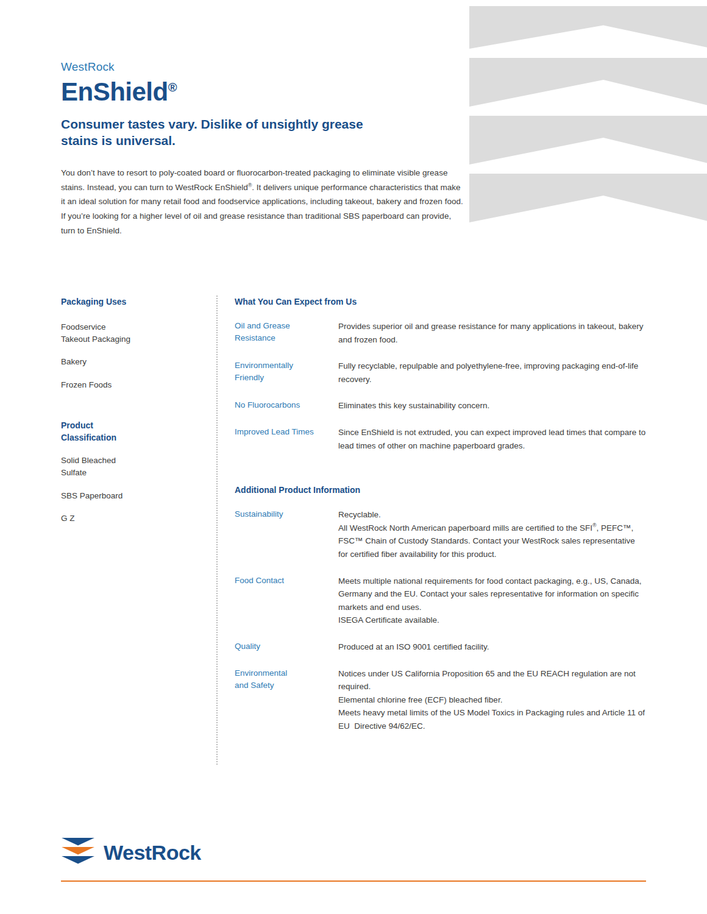WestRock
EnShield®
Consumer tastes vary. Dislike of unsightly grease stains is universal.
You don’t have to resort to poly-coated board or fluorocarbon-treated packaging to eliminate visible grease stains. Instead, you can turn to WestRock EnShield®. It delivers unique performance characteristics that make it an ideal solution for many retail food and foodservice applications, including takeout, bakery and frozen food. If you’re looking for a higher level of oil and grease resistance than traditional SBS paperboard can provide, turn to EnShield.
Packaging Uses
Foodservice
Takeout Packaging
Bakery
Frozen Foods
Product
Classification
Solid Bleached
Sulfate
SBS Paperboard
G Z
What You Can Expect from Us
Oil and Grease
Resistance
Provides superior oil and grease resistance for many applications in takeout, bakery and frozen food.
Environmentally
Friendly
Fully recyclable, repulpable and polyethylene-free, improving packaging end-of-life recovery.
No Fluorocarbons
Eliminates this key sustainability concern.
Improved Lead Times
Since EnShield is not extruded, you can expect improved lead times that compare to lead times of other on machine paperboard grades.
Additional Product Information
Sustainability
Recyclable.
All WestRock North American paperboard mills are certified to the SFI®, PEFC™, FSC™ Chain of Custody Standards. Contact your WestRock sales representative for certified fiber availability for this product.
Food Contact
Meets multiple national requirements for food contact packaging, e.g., US, Canada, Germany and the EU. Contact your sales representative for information on specific markets and end uses.
ISEGA Certificate available.
Quality
Produced at an ISO 9001 certified facility.
Environmental
and Safety
Notices under US California Proposition 65 and the EU REACH regulation are not required.
Elemental chlorine free (ECF) bleached fiber.
Meets heavy metal limits of the US Model Toxics in Packaging rules and Article 11 of EU Directive 94/62/EC.
WestRock